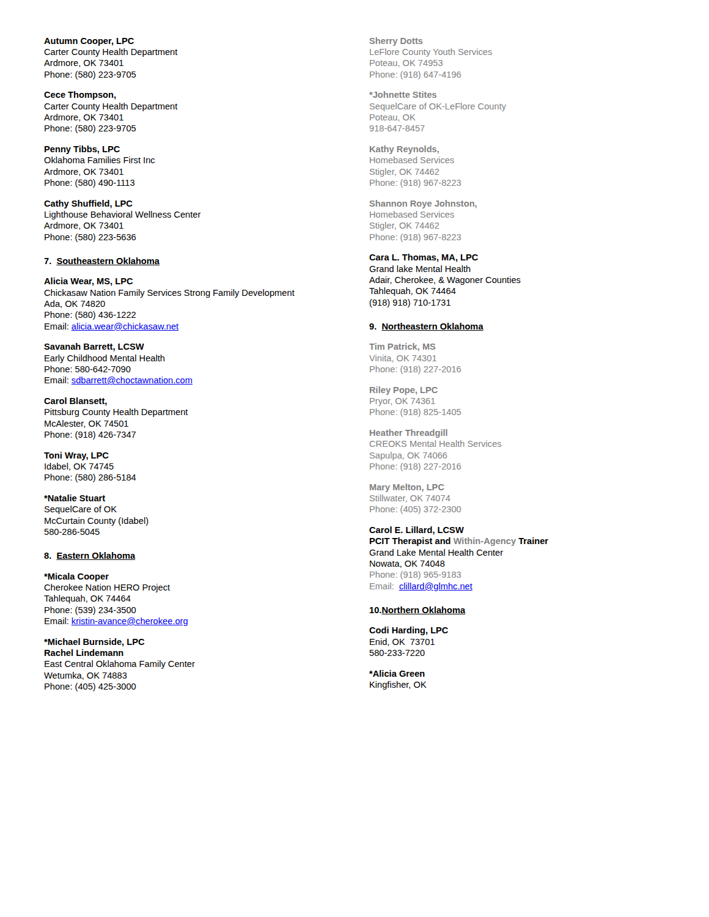Autumn Cooper, LPC
Carter County Health Department
Ardmore, OK 73401
Phone: (580) 223-9705
Cece Thompson,
Carter County Health Department
Ardmore, OK 73401
Phone: (580) 223-9705
Penny Tibbs, LPC
Oklahoma Families First Inc
Ardmore, OK 73401
Phone: (580) 490-1113
Cathy Shuffield, LPC
Lighthouse Behavioral Wellness Center
Ardmore, OK 73401
Phone: (580) 223-5636
7. Southeastern Oklahoma
Alicia Wear, MS, LPC
Chickasaw Nation Family Services Strong Family Development
Ada, OK 74820
Phone: (580) 436-1222
Email: alicia.wear@chickasaw.net
Savanah Barrett, LCSW
Early Childhood Mental Health
Phone: 580-642-7090
Email: sdbarrett@choctawnation.com
Carol Blansett,
Pittsburg County Health Department
McAlester, OK 74501
Phone: (918) 426-7347
Toni Wray, LPC
Idabel, OK 74745
Phone: (580) 286-5184
*Natalie Stuart
SequelCare of OK
McCurtain County (Idabel)
580-286-5045
8. Eastern Oklahoma
*Micala Cooper
Cherokee Nation HERO Project
Tahlequah, OK 74464
Phone: (539) 234-3500
Email: kristin-avance@cherokee.org
*Michael Burnside, LPC
Rachel Lindemann
East Central Oklahoma Family Center
Wetumka, OK 74883
Phone: (405) 425-3000
Sherry Dotts
LeFlore County Youth Services
Poteau, OK 74953
Phone: (918) 647-4196
*Johnette Stites
SequelCare of OK-LeFlore County
Poteau, OK
918-647-8457
Kathy Reynolds,
Homebased Services
Stigler, OK 74462
Phone: (918) 967-8223
Shannon Roye Johnston,
Homebased Services
Stigler, OK 74462
Phone: (918) 967-8223
Cara L. Thomas, MA, LPC
Grand lake Mental Health
Adair, Cherokee, & Wagoner Counties
Tahlequah, OK 74464
(918) 918) 710-1731
9. Northeastern Oklahoma
Tim Patrick, MS
Vinita, OK 74301
Phone: (918) 227-2016
Riley Pope, LPC
Pryor, OK 74361
Phone: (918) 825-1405
Heather Threadgill
CREOKS Mental Health Services
Sapulpa, OK 74066
Phone: (918) 227-2016
Mary Melton, LPC
Stillwater, OK 74074
Phone: (405) 372-2300
Carol E. Lillard, LCSW
PCIT Therapist and Within-Agency Trainer
Grand Lake Mental Health Center
Nowata, OK 74048
Phone: (918) 965-9183
Email: clillard@glmhc.net
10. Northern Oklahoma
Codi Harding, LPC
Enid, OK 73701
580-233-7220
*Alicia Green
Kingfisher, OK